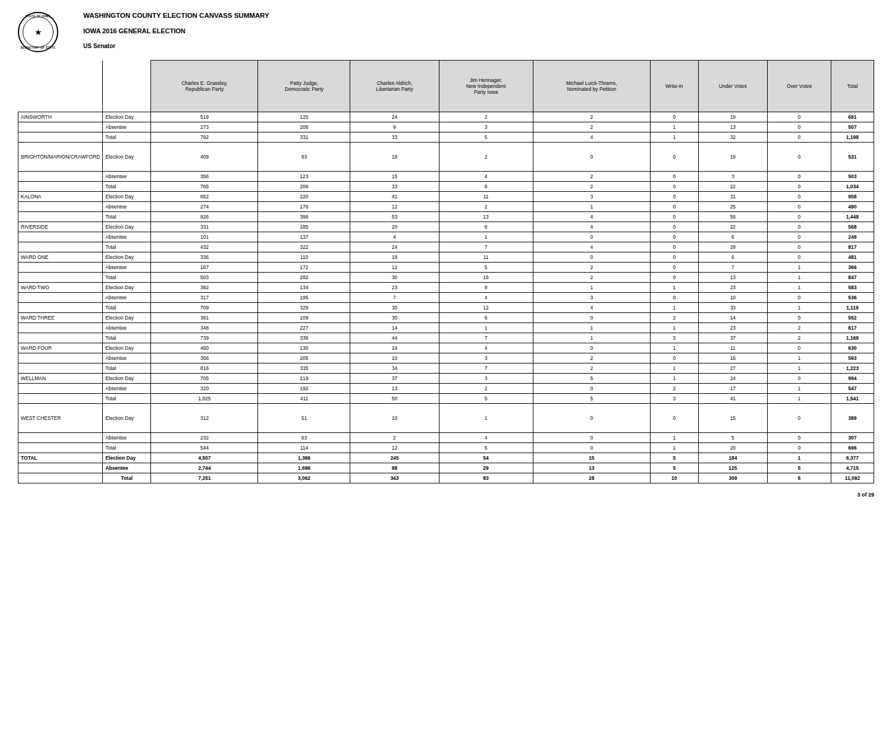STATE OF IOWA
★
SECRETARY OF STATE
WASHINGTON COUNTY ELECTION CANVASS SUMMARY
IOWA 2016 GENERAL ELECTION
US Senator
| | | Charles E. Grassley, Republican Party | Patty Judge, Democratic Party | Charles Aldrich, Libertarian Party | Jim Hennager, New Independent Party Iowa | Michael Luick-Thrams, Nominated by Petition | Write-In | Under Votes | Over Votes | Total |
| --- | --- | --- | --- | --- | --- | --- | --- | --- | --- | --- |
| AINSWORTH | Election Day | 519 | 125 | 24 | 2 | 2 | 0 | 19 | 0 | 691 |
| | Absentee | 273 | 206 | 9 | 3 | 2 | 1 | 13 | 0 | 507 |
| | Total | 792 | 331 | 33 | 5 | 4 | 1 | 32 | 0 | 1,198 |
| BRIGHTON/MARION/CRAWFORD | Election Day | 409 | 83 | 18 | 2 | 0 | 0 | 19 | 0 | 531 |
| | Absentee | 356 | 123 | 15 | 4 | 2 | 0 | 3 | 0 | 503 |
| | Total | 765 | 206 | 33 | 6 | 2 | 0 | 22 | 0 | 1,034 |
| KALONA | Election Day | 652 | 220 | 41 | 11 | 3 | 0 | 31 | 0 | 958 |
| | Absentee | 274 | 176 | 12 | 2 | 1 | 0 | 25 | 0 | 490 |
| | Total | 926 | 396 | 53 | 13 | 4 | 0 | 56 | 0 | 1,448 |
| RIVERSIDE | Election Day | 331 | 185 | 20 | 6 | 4 | 0 | 22 | 0 | 568 |
| | Absentee | 101 | 137 | 4 | 1 | 0 | 0 | 6 | 0 | 249 |
| | Total | 432 | 322 | 24 | 7 | 4 | 0 | 28 | 0 | 817 |
| WARD ONE | Election Day | 336 | 110 | 18 | 11 | 0 | 0 | 6 | 0 | 481 |
| | Absentee | 167 | 172 | 12 | 5 | 2 | 0 | 7 | 1 | 366 |
| | Total | 503 | 282 | 30 | 16 | 2 | 0 | 13 | 1 | 847 |
| WARD TWO | Election Day | 392 | 134 | 23 | 8 | 1 | 1 | 23 | 1 | 583 |
| | Absentee | 317 | 195 | 7 | 4 | 3 | 0 | 10 | 0 | 536 |
| | Total | 709 | 329 | 30 | 12 | 4 | 1 | 33 | 1 | 1,119 |
| WARD THREE | Election Day | 391 | 109 | 30 | 6 | 0 | 2 | 14 | 0 | 552 |
| | Absentee | 348 | 227 | 14 | 1 | 1 | 1 | 23 | 2 | 617 |
| | Total | 739 | 336 | 44 | 7 | 1 | 3 | 37 | 2 | 1,169 |
| WARD FOUR | Election Day | 460 | 130 | 24 | 4 | 0 | 1 | 11 | 0 | 630 |
| | Absentee | 356 | 205 | 10 | 3 | 2 | 0 | 16 | 1 | 593 |
| | Total | 816 | 335 | 34 | 7 | 2 | 1 | 27 | 1 | 1,223 |
| WELLMAN | Election Day | 705 | 219 | 37 | 3 | 5 | 1 | 24 | 0 | 994 |
| | Absentee | 320 | 192 | 13 | 2 | 0 | 2 | 17 | 1 | 547 |
| | Total | 1,025 | 411 | 50 | 5 | 5 | 3 | 41 | 1 | 1,541 |
| WEST CHESTER | Election Day | 312 | 51 | 10 | 1 | 0 | 0 | 15 | 0 | 389 |
| | Absentee | 232 | 63 | 2 | 4 | 0 | 1 | 5 | 0 | 307 |
| | Total | 544 | 114 | 12 | 5 | 0 | 1 | 20 | 0 | 696 |
| TOTAL | Election Day | 4,507 | 1,366 | 245 | 54 | 15 | 5 | 184 | 1 | 6,377 |
| | Absentee | 2,744 | 1,696 | 98 | 29 | 13 | 5 | 125 | 5 | 4,715 |
| | Total | 7,251 | 3,062 | 343 | 83 | 28 | 10 | 309 | 6 | 11,092 |
3 of 29